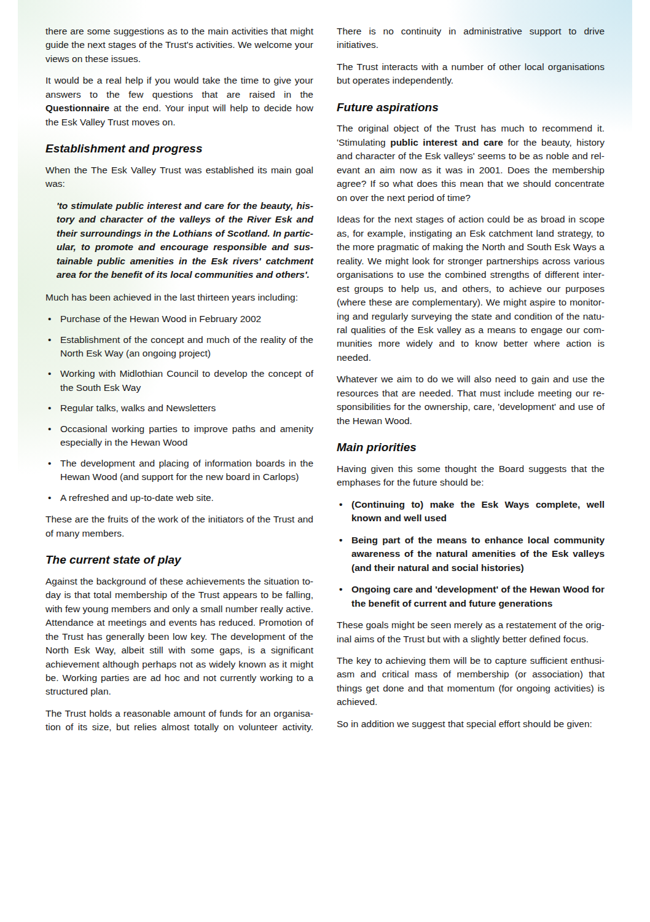there are some suggestions as to the main activities that might guide the next stages of the Trust's activities. We welcome your views on these issues.
It would be a real help if you would take the time to give your answers to the few questions that are raised in the Questionnaire at the end. Your input will help to decide how the Esk Valley Trust moves on.
Establishment and progress
When the The Esk Valley Trust was established its main goal was:
'to stimulate public interest and care for the beauty, history and character of the valleys of the River Esk and their surroundings in the Lothians of Scotland. In particular, to promote and encourage responsible and sustainable public amenities in the Esk rivers' catchment area for the benefit of its local communities and others'.
Much has been achieved in the last thirteen years including:
Purchase of the Hewan Wood in February 2002
Establishment of the concept and much of the reality of the North Esk Way (an ongoing project)
Working with Midlothian Council to develop the concept of the South Esk Way
Regular talks, walks and Newsletters
Occasional working parties to improve paths and amenity especially in the Hewan Wood
The development and placing of information boards in the Hewan Wood (and support for the new board in Carlops)
A refreshed and up-to-date web site.
These are the fruits of the work of the initiators of the Trust and of many members.
The current state of play
Against the background of these achievements the situation today is that total membership of the Trust appears to be falling, with few young members and only a small number really active. Attendance at meetings and events has reduced. Promotion of the Trust has generally been low key. The development of the North Esk Way, albeit still with some gaps, is a significant achievement although perhaps not as widely known as it might be. Working parties are ad hoc and not currently working to a structured plan.
The Trust holds a reasonable amount of funds for an organisation of its size, but relies almost totally on volunteer activity. There is no continuity in administrative support to drive initiatives.
The Trust interacts with a number of other local organisations but operates independently.
Future aspirations
The original object of the Trust has much to recommend it. 'Stimulating public interest and care for the beauty, history and character of the Esk valleys' seems to be as noble and relevant an aim now as it was in 2001. Does the membership agree? If so what does this mean that we should concentrate on over the next period of time?
Ideas for the next stages of action could be as broad in scope as, for example, instigating an Esk catchment land strategy, to the more pragmatic of making the North and South Esk Ways a reality. We might look for stronger partnerships across various organisations to use the combined strengths of different interest groups to help us, and others, to achieve our purposes (where these are complementary). We might aspire to monitoring and regularly surveying the state and condition of the natural qualities of the Esk valley as a means to engage our communities more widely and to know better where action is needed.
Whatever we aim to do we will also need to gain and use the resources that are needed. That must include meeting our responsibilities for the ownership, care, 'development' and use of the Hewan Wood.
Main priorities
Having given this some thought the Board suggests that the emphases for the future should be:
(Continuing to) make the Esk Ways complete, well known and well used
Being part of the means to enhance local community awareness of the natural amenities of the Esk valleys (and their natural and social histories)
Ongoing care and 'development' of the Hewan Wood for the benefit of current and future generations
These goals might be seen merely as a restatement of the original aims of the Trust but with a slightly better defined focus.
The key to achieving them will be to capture sufficient enthusiasm and critical mass of membership (or association) that things get done and that momentum (for ongoing activities) is achieved.
So in addition we suggest that special effort should be given: